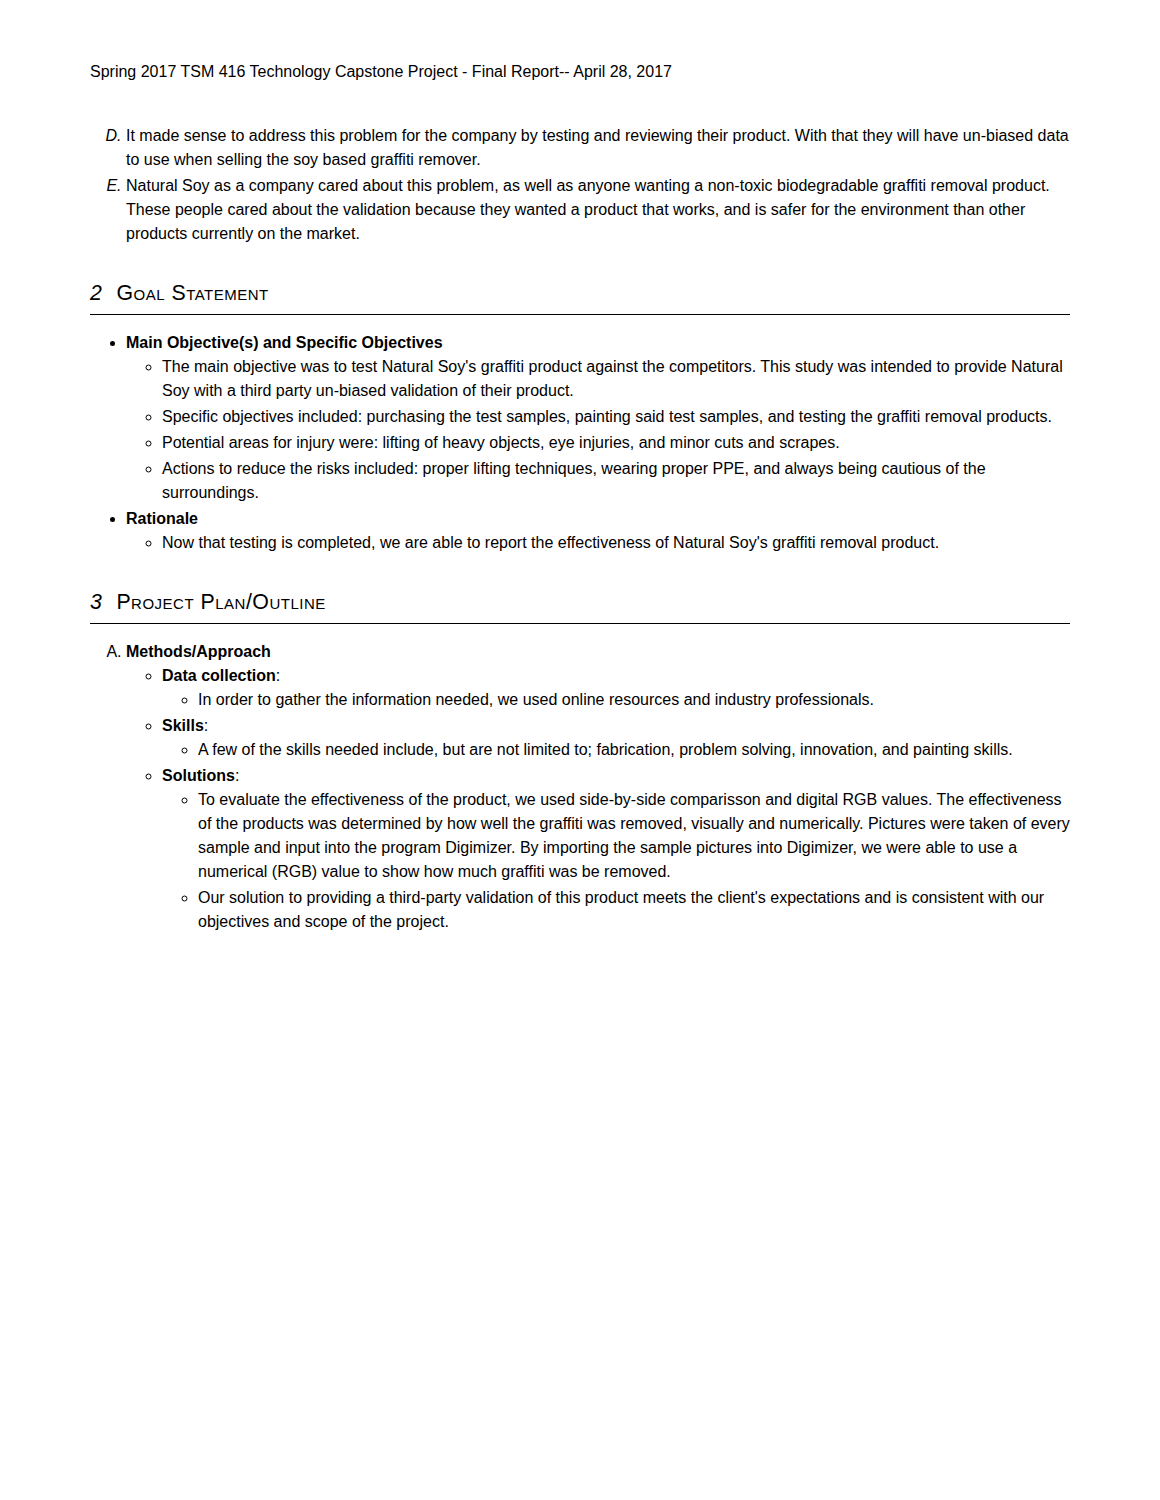Spring 2017 TSM 416 Technology Capstone Project - Final Report-- April 28, 2017
It made sense to address this problem for the company by testing and reviewing their product. With that they will have un-biased data to use when selling the soy based graffiti remover.
Natural Soy as a company cared about this problem, as well as anyone wanting a non-toxic biodegradable graffiti removal product. These people cared about the validation because they wanted a product that works, and is safer for the environment than other products currently on the market.
2 Goal Statement
Main Objective(s) and Specific Objectives
The main objective was to test Natural Soy's graffiti product against the competitors. This study was intended to provide Natural Soy with a third party un-biased validation of their product.
Specific objectives included: purchasing the test samples, painting said test samples, and testing the graffiti removal products.
Potential areas for injury were: lifting of heavy objects, eye injuries, and minor cuts and scrapes.
Actions to reduce the risks included: proper lifting techniques, wearing proper PPE, and always being cautious of the surroundings.
Rationale
Now that testing is completed, we are able to report the effectiveness of Natural Soy's graffiti removal product.
3 Project Plan/Outline
Methods/Approach
Data collection:
In order to gather the information needed, we used online resources and industry professionals.
Skills:
A few of the skills needed include, but are not limited to; fabrication, problem solving, innovation, and painting skills.
Solutions:
To evaluate the effectiveness of the product, we used side-by-side comparisson and digital RGB values. The effectiveness of the products was determined by how well the graffiti was removed, visually and numerically. Pictures were taken of every sample and input into the program Digimizer. By importing the sample pictures into Digimizer, we were able to use a numerical (RGB) value to show how much graffiti was be removed.
Our solution to providing a third-party validation of this product meets the client's expectations and is consistent with our objectives and scope of the project.